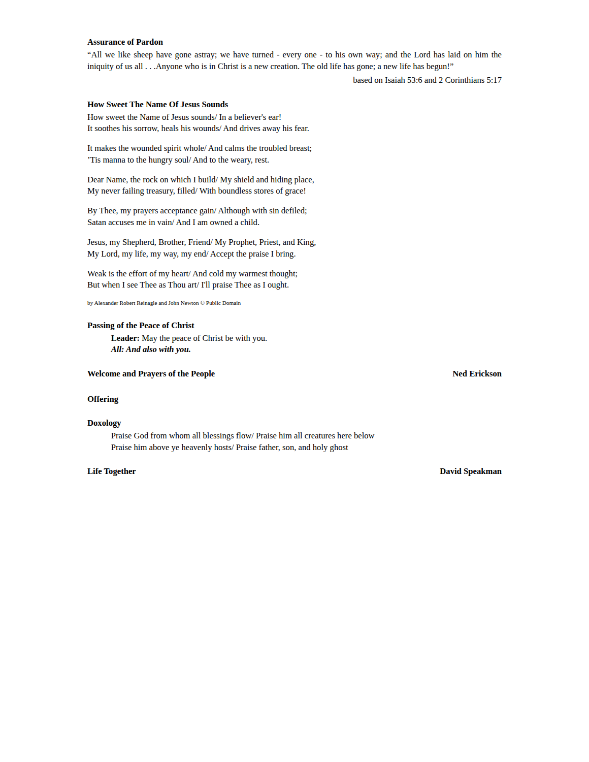Assurance of Pardon
“All we like sheep have gone astray; we have turned - every one - to his own way; and the Lord has laid on him the iniquity of us all . . .Anyone who is in Christ is a new creation. The old life has gone; a new life has begun!”
based on Isaiah 53:6 and 2 Corinthians 5:17
How Sweet The Name Of Jesus Sounds
How sweet the Name of Jesus sounds/ In a believer's ear!
It soothes his sorrow, heals his wounds/ And drives away his fear.
It makes the wounded spirit whole/ And calms the troubled breast;
’Tis manna to the hungry soul/ And to the weary, rest.
Dear Name, the rock on which I build/ My shield and hiding place,
My never failing treasury, filled/ With boundless stores of grace!
By Thee, my prayers acceptance gain/ Although with sin defiled;
Satan accuses me in vain/ And I am owned a child.
Jesus, my Shepherd, Brother, Friend/ My Prophet, Priest, and King,
My Lord, my life, my way, my end/ Accept the praise I bring.
Weak is the effort of my heart/ And cold my warmest thought;
But when I see Thee as Thou art/ I'll praise Thee as I ought.
by Alexander Robert Reinagle and John Newton © Public Domain
Passing of the Peace of Christ
Leader: May the peace of Christ be with you.
All: And also with you.
Welcome and Prayers of the People
Ned Erickson
Offering
Doxology
Praise God from whom all blessings flow/ Praise him all creatures here below
Praise him above ye heavenly hosts/ Praise father, son, and holy ghost
Life Together
David Speakman